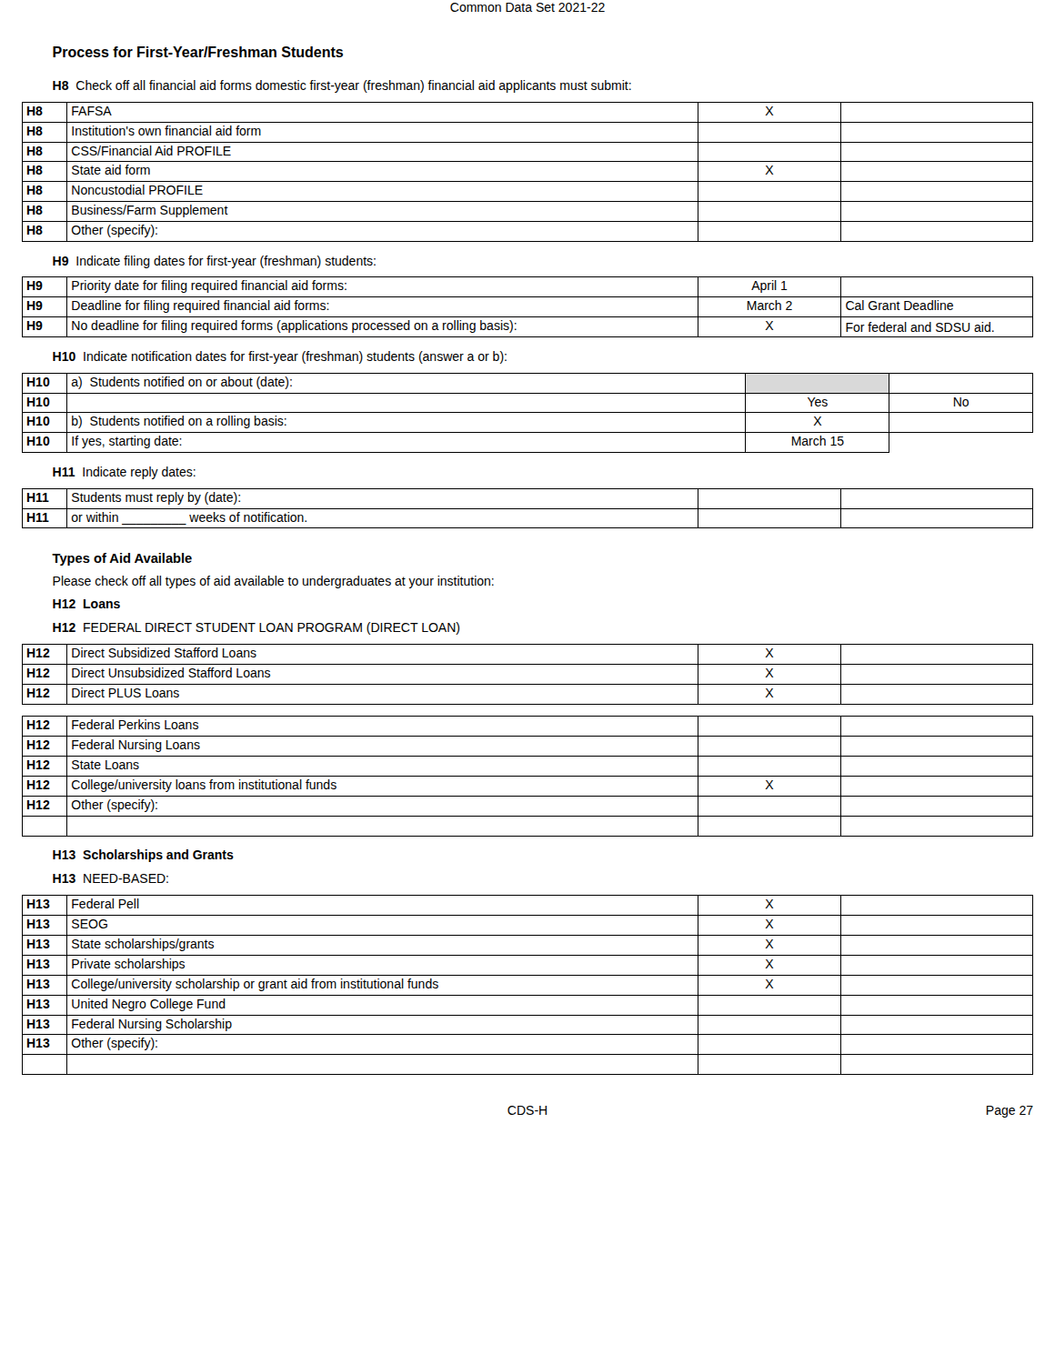Common Data Set 2021-22
Process for First-Year/Freshman Students
H8 Check off all financial aid forms domestic first-year (freshman) financial aid applicants must submit:
| H8 | FAFSA | X | |
| H8 | Institution's own financial aid form | | |
| H8 | CSS/Financial Aid PROFILE | | |
| H8 | State aid form | X | |
| H8 | Noncustodial PROFILE | | |
| H8 | Business/Farm Supplement | | |
| H8 | Other (specify): | | |
H9 Indicate filing dates for first-year (freshman) students:
| H9 | Priority date for filing required financial aid forms: | April 1 | |
| H9 | Deadline for filing required financial aid forms: | March 2 | Cal Grant Deadline |
| H9 | No deadline for filing required forms (applications processed on a rolling basis): | X | For federal and SDSU aid. |
H10 Indicate notification dates for first-year (freshman) students (answer a or b):
| H10 | a) Students notified on or about (date): | | |
| H10 | | Yes | No |
| H10 | b) Students notified on a rolling basis: | X | |
| H10 | If yes, starting date: | March 15 | |
H11 Indicate reply dates:
| H11 | Students must reply by (date): | | |
| H11 | or within _________ weeks of notification. | | |
Types of Aid Available
Please check off all types of aid available to undergraduates at your institution:
H12 Loans
H12 FEDERAL DIRECT STUDENT LOAN PROGRAM (DIRECT LOAN)
| H12 | Direct Subsidized Stafford Loans | X | |
| H12 | Direct Unsubsidized Stafford Loans | X | |
| H12 | Direct PLUS Loans | X | |
| H12 | Federal Perkins Loans | | |
| H12 | Federal Nursing Loans | | |
| H12 | State Loans | | |
| H12 | College/university loans from institutional funds | X | |
| H12 | Other (specify): | | |
H13 Scholarships and Grants
H13 NEED-BASED:
| H13 | Federal Pell | X | |
| H13 | SEOG | X | |
| H13 | State scholarships/grants | X | |
| H13 | Private scholarships | X | |
| H13 | College/university scholarship or grant aid from institutional funds | X | |
| H13 | United Negro College Fund | | |
| H13 | Federal Nursing Scholarship | | |
| H13 | Other (specify): | | |
CDS-H
Page 27